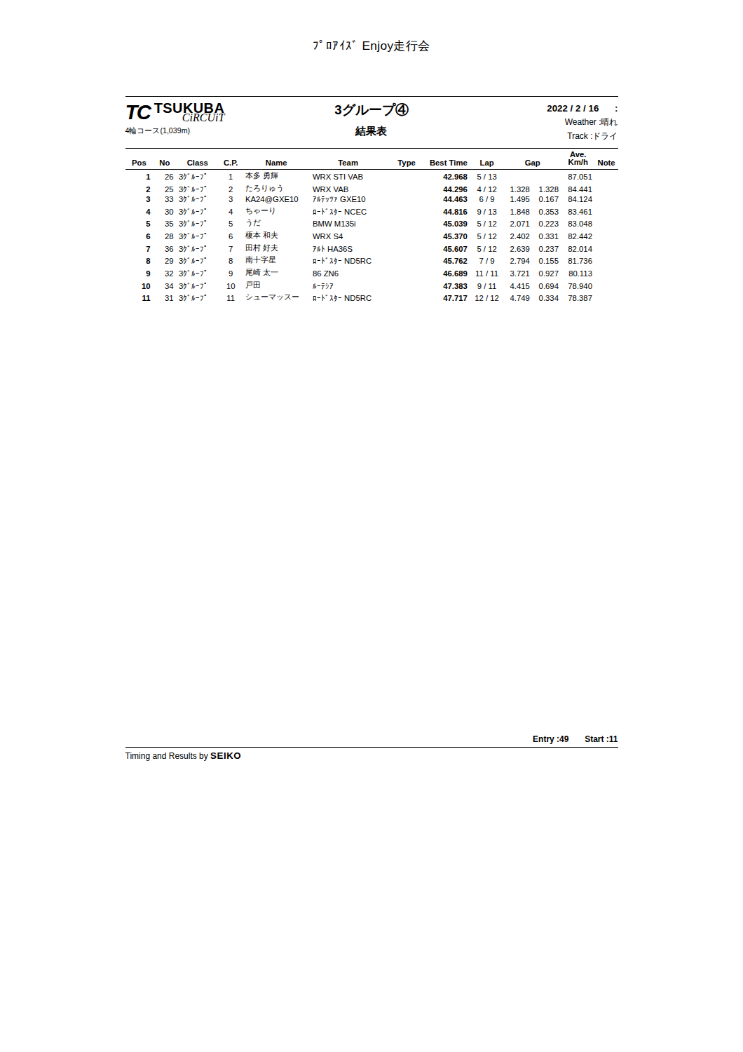ﾌﾟﾛｱｲｽﾞ Enjoy走行会
TC
TSUKUBA CiRCUiT
4輪コース(1,039m)
3グループ④
結果表
2022 / 2 / 16:
Weather :晴れ
Track :ドライ
| Pos | No | Class | C.P. | Name | Team | Type | Best Time | Lap | Gap | Ave. Km/h | Note |
| --- | --- | --- | --- | --- | --- | --- | --- | --- | --- | --- | --- |
| 1 | 26 | 3ｸﾞﾙｰﾌﾟ | 1 | 本多 勇輝 | WRX STI VAB | | 42.968 | 5 / 13 | | | 87.051 | |
| 2 | 25 | 3ｸﾞﾙｰﾌﾟ | 2 | たろりゅう | WRX VAB | | 44.296 | 4 / 12 | 1.328 | 1.328 | 84.441 | |
| 3 | 33 | 3ｸﾞﾙｰﾌﾟ | 3 | KA24@GXE10 | ｱﾙﾃｯﾂｧ GXE10 | | 44.463 | 6 / 9 | 1.495 | 0.167 | 84.124 | |
| 4 | 30 | 3ｸﾞﾙｰﾌﾟ | 4 | ちゃーり | ﾛｰﾄﾞｽﾀｰ NCEC | | 44.816 | 9 / 13 | 1.848 | 0.353 | 83.461 | |
| 5 | 35 | 3ｸﾞﾙｰﾌﾟ | 5 | うだ | BMW M135i | | 45.039 | 5 / 12 | 2.071 | 0.223 | 83.048 | |
| 6 | 28 | 3ｸﾞﾙｰﾌﾟ | 6 | 榎本 和夫 | WRX S4 | | 45.370 | 5 / 12 | 2.402 | 0.331 | 82.442 | |
| 7 | 36 | 3ｸﾞﾙｰﾌﾟ | 7 | 田村 好夫 | ｱﾙﾄ HA36S | | 45.607 | 5 / 12 | 2.639 | 0.237 | 82.014 | |
| 8 | 29 | 3ｸﾞﾙｰﾌﾟ | 8 | 南十字星 | ﾛｰﾄﾞｽﾀｰ ND5RC | | 45.762 | 7 / 9 | 2.794 | 0.155 | 81.736 | |
| 9 | 32 | 3ｸﾞﾙｰﾌﾟ | 9 | 尾崎 太一 | 86 ZN6 | | 46.689 | 11 / 11 | 3.721 | 0.927 | 80.113 | |
| 10 | 34 | 3ｸﾞﾙｰﾌﾟ | 10 | 戸田 | ﾙｰﾃｼｱ | | 47.383 | 9 / 11 | 4.415 | 0.694 | 78.940 | |
| 11 | 31 | 3ｸﾞﾙｰﾌﾟ | 11 | シューマッスー | ﾛｰﾄﾞｽﾀｰ ND5RC | | 47.717 | 12 / 12 | 4.749 | 0.334 | 78.387 | |
Entry :49Start :11
Timing and Results by SEIKO